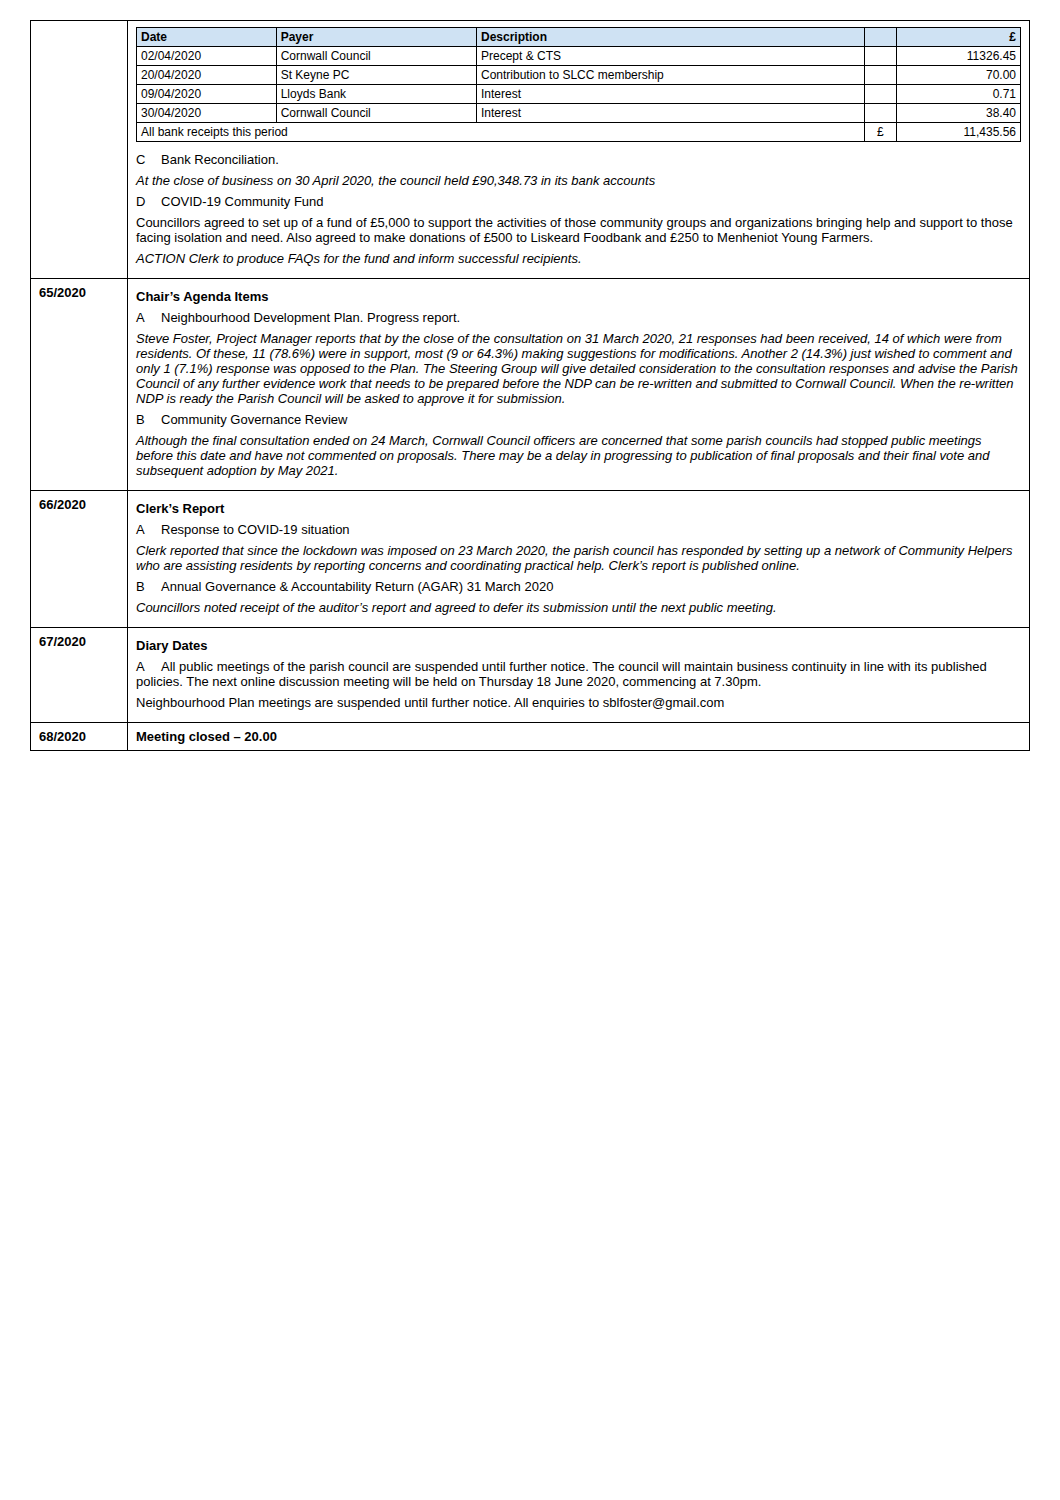| | / Date / Payer / Description / / £ / / --- / --- / --- / --- / --- / / 02/04/2020 / Cornwall Council / Precept & CTS / / 11326.45 / / 20/04/2020 / St Keyne PC / Contribution to SLCC membership / / 70.00 / / 09/04/2020 / Lloyds Bank / Interest / / 0.71 / / 30/04/2020 / Cornwall Council / Interest / / 38.40 / / All bank receipts this period / £ / 11,435.56 / C Bank Reconciliation. At the close of business on 30 April 2020, the council held £90,348.73 in its bank accounts D COVID-19 Community Fund Councillors agreed to set up of a fund of £5,000 to support the activities of those community groups and organizations bringing help and support to those facing isolation and need. Also agreed to make donations of £500 to Liskeard Foodbank and £250 to Menheniot Young Farmers. ACTION Clerk to produce FAQs for the fund and inform successful recipients. |
| 65/2020 | Chair’s Agenda Items A Neighbourhood Development Plan. Progress report. Steve Foster, Project Manager reports that by the close of the consultation on 31 March 2020, 21 responses had been received, 14 of which were from residents. Of these, 11 (78.6%) were in support, most (9 or 64.3%) making suggestions for modifications. Another 2 (14.3%) just wished to comment and only 1 (7.1%) response was opposed to the Plan. The Steering Group will give detailed consideration to the consultation responses and advise the Parish Council of any further evidence work that needs to be prepared before the NDP can be re-written and submitted to Cornwall Council. When the re-written NDP is ready the Parish Council will be asked to approve it for submission. B Community Governance Review Although the final consultation ended on 24 March, Cornwall Council officers are concerned that some parish councils had stopped public meetings before this date and have not commented on proposals. There may be a delay in progressing to publication of final proposals and their final vote and subsequent adoption by May 2021. |
| 66/2020 | Clerk’s Report A Response to COVID-19 situation Clerk reported that since the lockdown was imposed on 23 March 2020, the parish council has responded by setting up a network of Community Helpers who are assisting residents by reporting concerns and coordinating practical help. Clerk’s report is published online. B Annual Governance & Accountability Return (AGAR) 31 March 2020 Councillors noted receipt of the auditor’s report and agreed to defer its submission until the next public meeting. |
| 67/2020 | Diary Dates A All public meetings of the parish council are suspended until further notice. The council will maintain business continuity in line with its published policies. The next online discussion meeting will be held on Thursday 18 June 2020, commencing at 7.30pm. Neighbourhood Plan meetings are suspended until further notice. All enquiries to sblfoster@gmail.com |
| 68/2020 | Meeting closed – 20.00 |